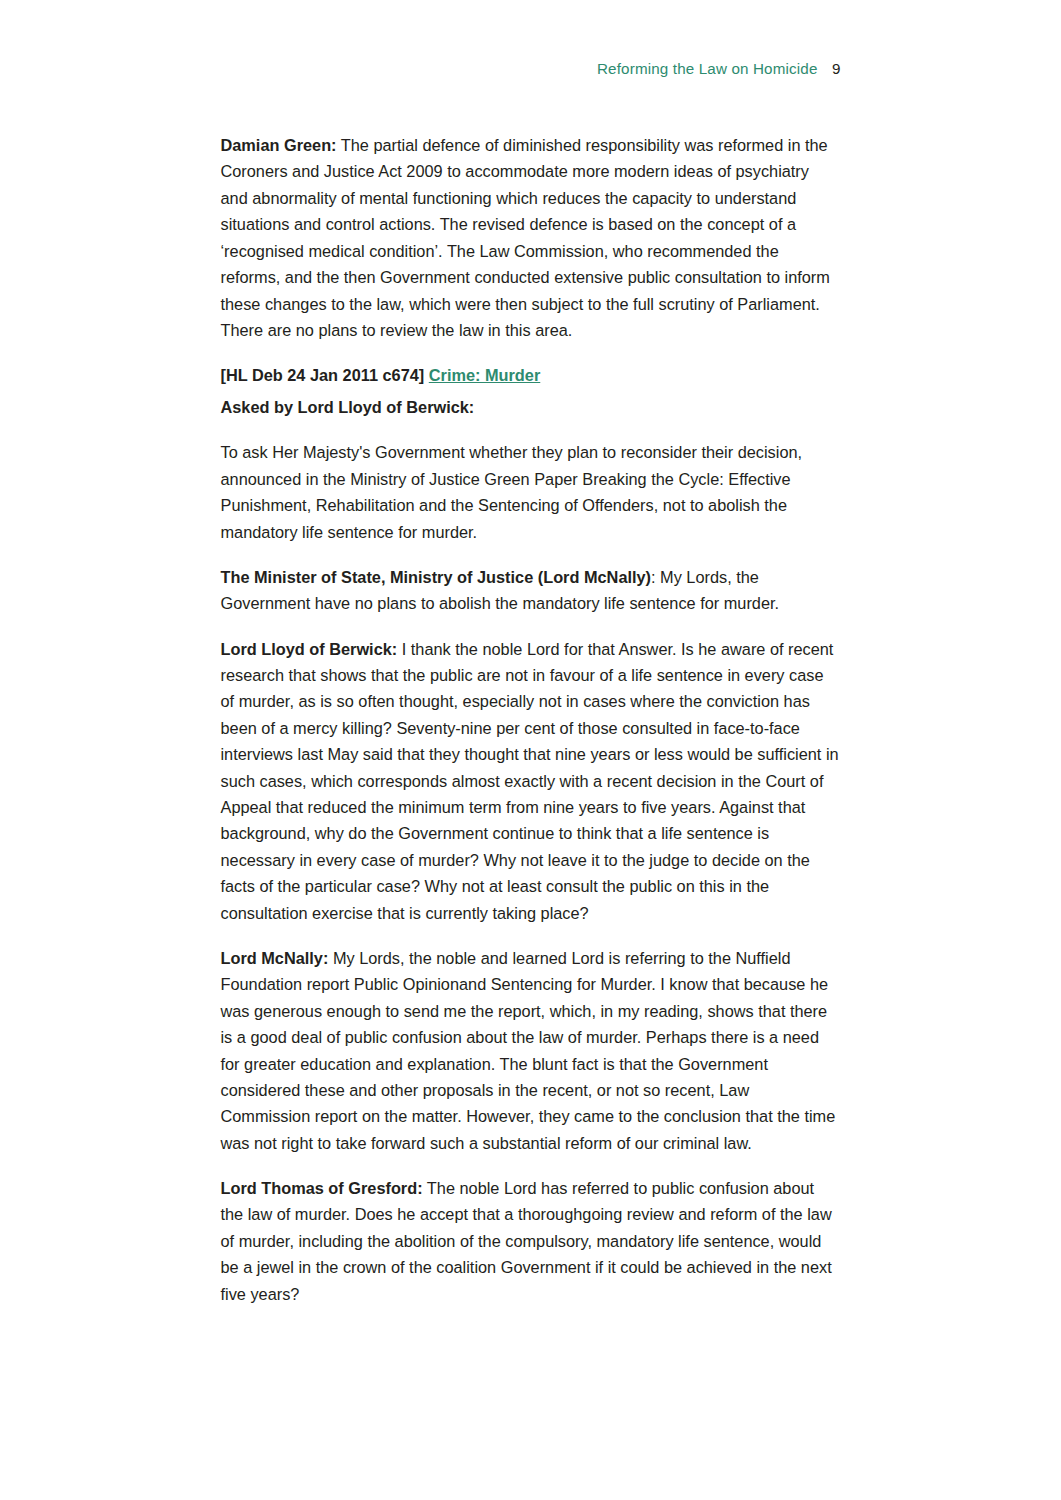Reforming the Law on Homicide 9
Damian Green: The partial defence of diminished responsibility was reformed in the Coroners and Justice Act 2009 to accommodate more modern ideas of psychiatry and abnormality of mental functioning which reduces the capacity to understand situations and control actions. The revised defence is based on the concept of a ‘recognised medical condition’. The Law Commission, who recommended the reforms, and the then Government conducted extensive public consultation to inform these changes to the law, which were then subject to the full scrutiny of Parliament. There are no plans to review the law in this area.
[HL Deb 24 Jan 2011 c674] Crime: Murder
Asked by Lord Lloyd of Berwick:
To ask Her Majesty's Government whether they plan to reconsider their decision, announced in the Ministry of Justice Green Paper Breaking the Cycle: Effective Punishment, Rehabilitation and the Sentencing of Offenders, not to abolish the mandatory life sentence for murder.
The Minister of State, Ministry of Justice (Lord McNally): My Lords, the Government have no plans to abolish the mandatory life sentence for murder.
Lord Lloyd of Berwick: I thank the noble Lord for that Answer. Is he aware of recent research that shows that the public are not in favour of a life sentence in every case of murder, as is so often thought, especially not in cases where the conviction has been of a mercy killing? Seventy-nine per cent of those consulted in face-to-face interviews last May said that they thought that nine years or less would be sufficient in such cases, which corresponds almost exactly with a recent decision in the Court of Appeal that reduced the minimum term from nine years to five years. Against that background, why do the Government continue to think that a life sentence is necessary in every case of murder? Why not leave it to the judge to decide on the facts of the particular case? Why not at least consult the public on this in the consultation exercise that is currently taking place?
Lord McNally: My Lords, the noble and learned Lord is referring to the Nuffield Foundation report Public Opinionand Sentencing for Murder. I know that because he was generous enough to send me the report, which, in my reading, shows that there is a good deal of public confusion about the law of murder. Perhaps there is a need for greater education and explanation. The blunt fact is that the Government considered these and other proposals in the recent, or not so recent, Law Commission report on the matter. However, they came to the conclusion that the time was not right to take forward such a substantial reform of our criminal law.
Lord Thomas of Gresford: The noble Lord has referred to public confusion about the law of murder. Does he accept that a thoroughgoing review and reform of the law of murder, including the abolition of the compulsory, mandatory life sentence, would be a jewel in the crown of the coalition Government if it could be achieved in the next five years?